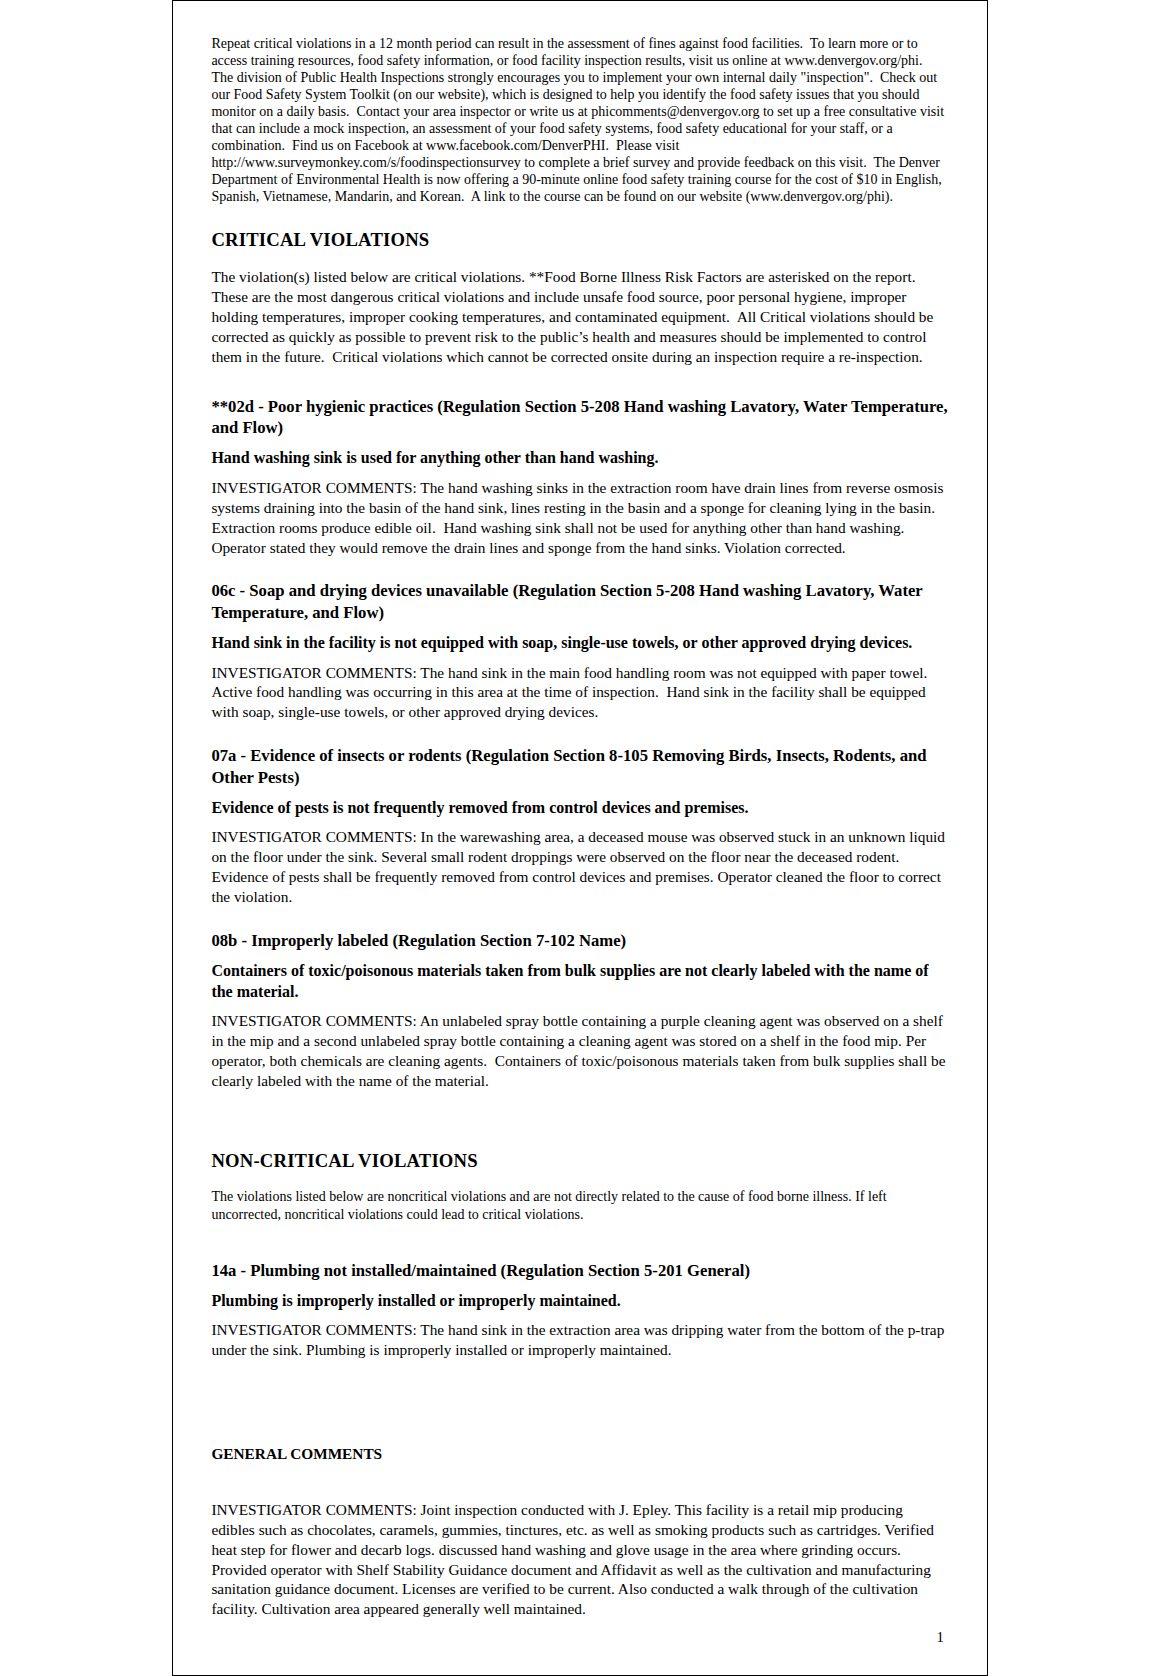Repeat critical violations in a 12 month period can result in the assessment of fines against food facilities. To learn more or to access training resources, food safety information, or food facility inspection results, visit us online at www.denvergov.org/phi. The division of Public Health Inspections strongly encourages you to implement your own internal daily "inspection". Check out our Food Safety System Toolkit (on our website), which is designed to help you identify the food safety issues that you should monitor on a daily basis. Contact your area inspector or write us at phicomments@denvergov.org to set up a free consultative visit that can include a mock inspection, an assessment of your food safety systems, food safety educational for your staff, or a combination. Find us on Facebook at www.facebook.com/DenverPHI. Please visit http://www.surveymonkey.com/s/foodinspectionsurvey to complete a brief survey and provide feedback on this visit. The Denver Department of Environmental Health is now offering a 90-minute online food safety training course for the cost of $10 in English, Spanish, Vietnamese, Mandarin, and Korean. A link to the course can be found on our website (www.denvergov.org/phi).
CRITICAL VIOLATIONS
The violation(s) listed below are critical violations. **Food Borne Illness Risk Factors are asterisked on the report. These are the most dangerous critical violations and include unsafe food source, poor personal hygiene, improper holding temperatures, improper cooking temperatures, and contaminated equipment. All Critical violations should be corrected as quickly as possible to prevent risk to the public’s health and measures should be implemented to control them in the future. Critical violations which cannot be corrected onsite during an inspection require a re-inspection.
**02d - Poor hygienic practices (Regulation Section 5-208 Hand washing Lavatory, Water Temperature, and Flow)
Hand washing sink is used for anything other than hand washing.
INVESTIGATOR COMMENTS: The hand washing sinks in the extraction room have drain lines from reverse osmosis systems draining into the basin of the hand sink, lines resting in the basin and a sponge for cleaning lying in the basin. Extraction rooms produce edible oil. Hand washing sink shall not be used for anything other than hand washing. Operator stated they would remove the drain lines and sponge from the hand sinks. Violation corrected.
06c - Soap and drying devices unavailable (Regulation Section 5-208 Hand washing Lavatory, Water Temperature, and Flow)
Hand sink in the facility is not equipped with soap, single-use towels, or other approved drying devices.
INVESTIGATOR COMMENTS: The hand sink in the main food handling room was not equipped with paper towel. Active food handling was occurring in this area at the time of inspection. Hand sink in the facility shall be equipped with soap, single-use towels, or other approved drying devices.
07a - Evidence of insects or rodents (Regulation Section 8-105 Removing Birds, Insects, Rodents, and Other Pests)
Evidence of pests is not frequently removed from control devices and premises.
INVESTIGATOR COMMENTS: In the warewashing area, a deceased mouse was observed stuck in an unknown liquid on the floor under the sink. Several small rodent droppings were observed on the floor near the deceased rodent. Evidence of pests shall be frequently removed from control devices and premises. Operator cleaned the floor to correct the violation.
08b - Improperly labeled (Regulation Section 7-102 Name)
Containers of toxic/poisonous materials taken from bulk supplies are not clearly labeled with the name of the material.
INVESTIGATOR COMMENTS: An unlabeled spray bottle containing a purple cleaning agent was observed on a shelf in the mip and a second unlabeled spray bottle containing a cleaning agent was stored on a shelf in the food mip. Per operator, both chemicals are cleaning agents. Containers of toxic/poisonous materials taken from bulk supplies shall be clearly labeled with the name of the material.
NON-CRITICAL VIOLATIONS
The violations listed below are noncritical violations and are not directly related to the cause of food borne illness. If left uncorrected, noncritical violations could lead to critical violations.
14a - Plumbing not installed/maintained (Regulation Section 5-201 General)
Plumbing is improperly installed or improperly maintained.
INVESTIGATOR COMMENTS: The hand sink in the extraction area was dripping water from the bottom of the p-trap under the sink. Plumbing is improperly installed or improperly maintained.
GENERAL COMMENTS
INVESTIGATOR COMMENTS: Joint inspection conducted with J. Epley. This facility is a retail mip producing edibles such as chocolates, caramels, gummies, tinctures, etc. as well as smoking products such as cartridges. Verified heat step for flower and decarb logs. discussed hand washing and glove usage in the area where grinding occurs. Provided operator with Shelf Stability Guidance document and Affidavit as well as the cultivation and manufacturing sanitation guidance document. Licenses are verified to be current. Also conducted a walk through of the cultivation facility. Cultivation area appeared generally well maintained.
1